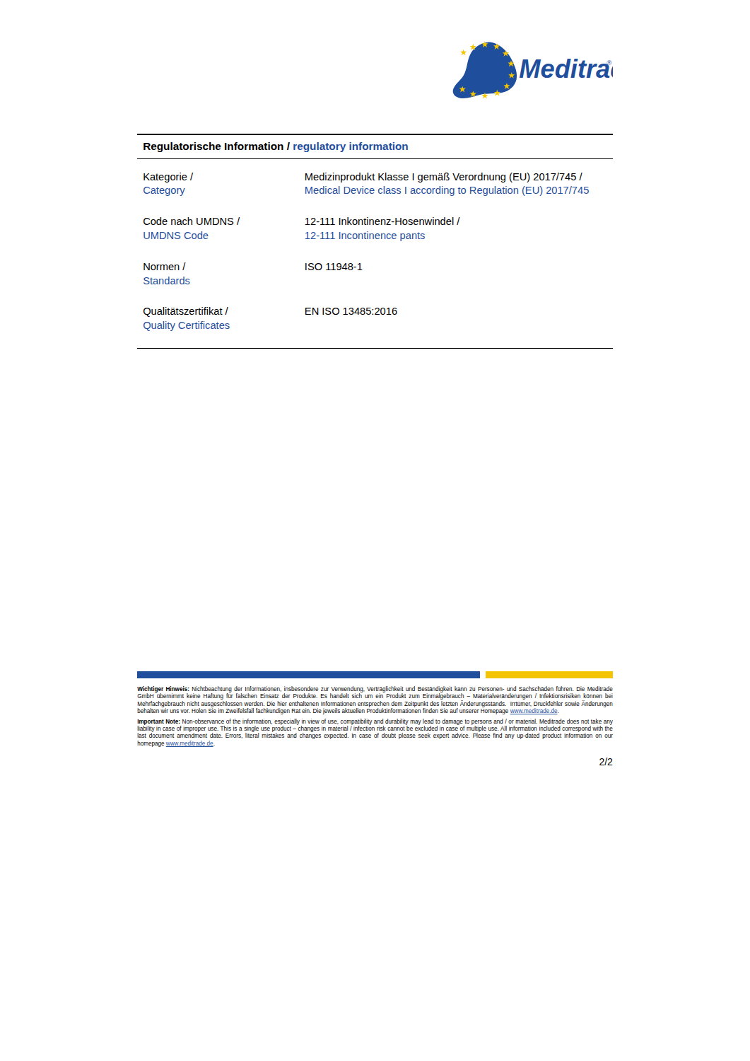Meditrade ®
| Regulatorische Information / regulatory information |
| --- |
| Kategorie / Category | Medizinprodukt Klasse I gemäß Verordnung (EU) 2017/745 / Medical Device class I according to Regulation (EU) 2017/745 |
| Code nach UMDNS / UMDNS Code | 12-111 Inkontinenz-Hosenwindel / 12-111 Incontinence pants |
| Normen / Standards | ISO 11948-1 |
| Qualitätszertifikat / Quality Certificates | EN ISO 13485:2016 |
Wichtiger Hinweis: Nichtbeachtung der Informationen, insbesondere zur Verwendung, Verträglichkeit und Beständigkeit kann zu Personen- und Sachschäden führen. Die Meditrade GmbH übernimmt keine Haftung für falschen Einsatz der Produkte. Es handelt sich um ein Produkt zum Einmalgebrauch – Materialveränderungen / Infektionsrisiken können bei Mehrfachgebrauch nicht ausgeschlossen werden. Die hier enthaltenen Informationen entsprechen dem Zeitpunkt des letzten Änderungsstands. Irrtümer, Druckfehler sowie Änderungen behalten wir uns vor. Holen Sie im Zweifelsfall fachkundigen Rat ein. Die jeweils aktuellen Produktinformationen finden Sie auf unserer Homepage www.meditrade.de.
Important Note: Non-observance of the information, especially in view of use, compatibility and durability may lead to damage to persons and / or material. Meditrade does not take any liability in case of improper use. This is a single use product – changes in material / infection risk cannot be excluded in case of multiple use. All information included correspond with the last document amendment date. Errors, literal mistakes and changes expected. In case of doubt please seek expert advice. Please find any up-dated product information on our homepage www.meditrade.de.
2/2